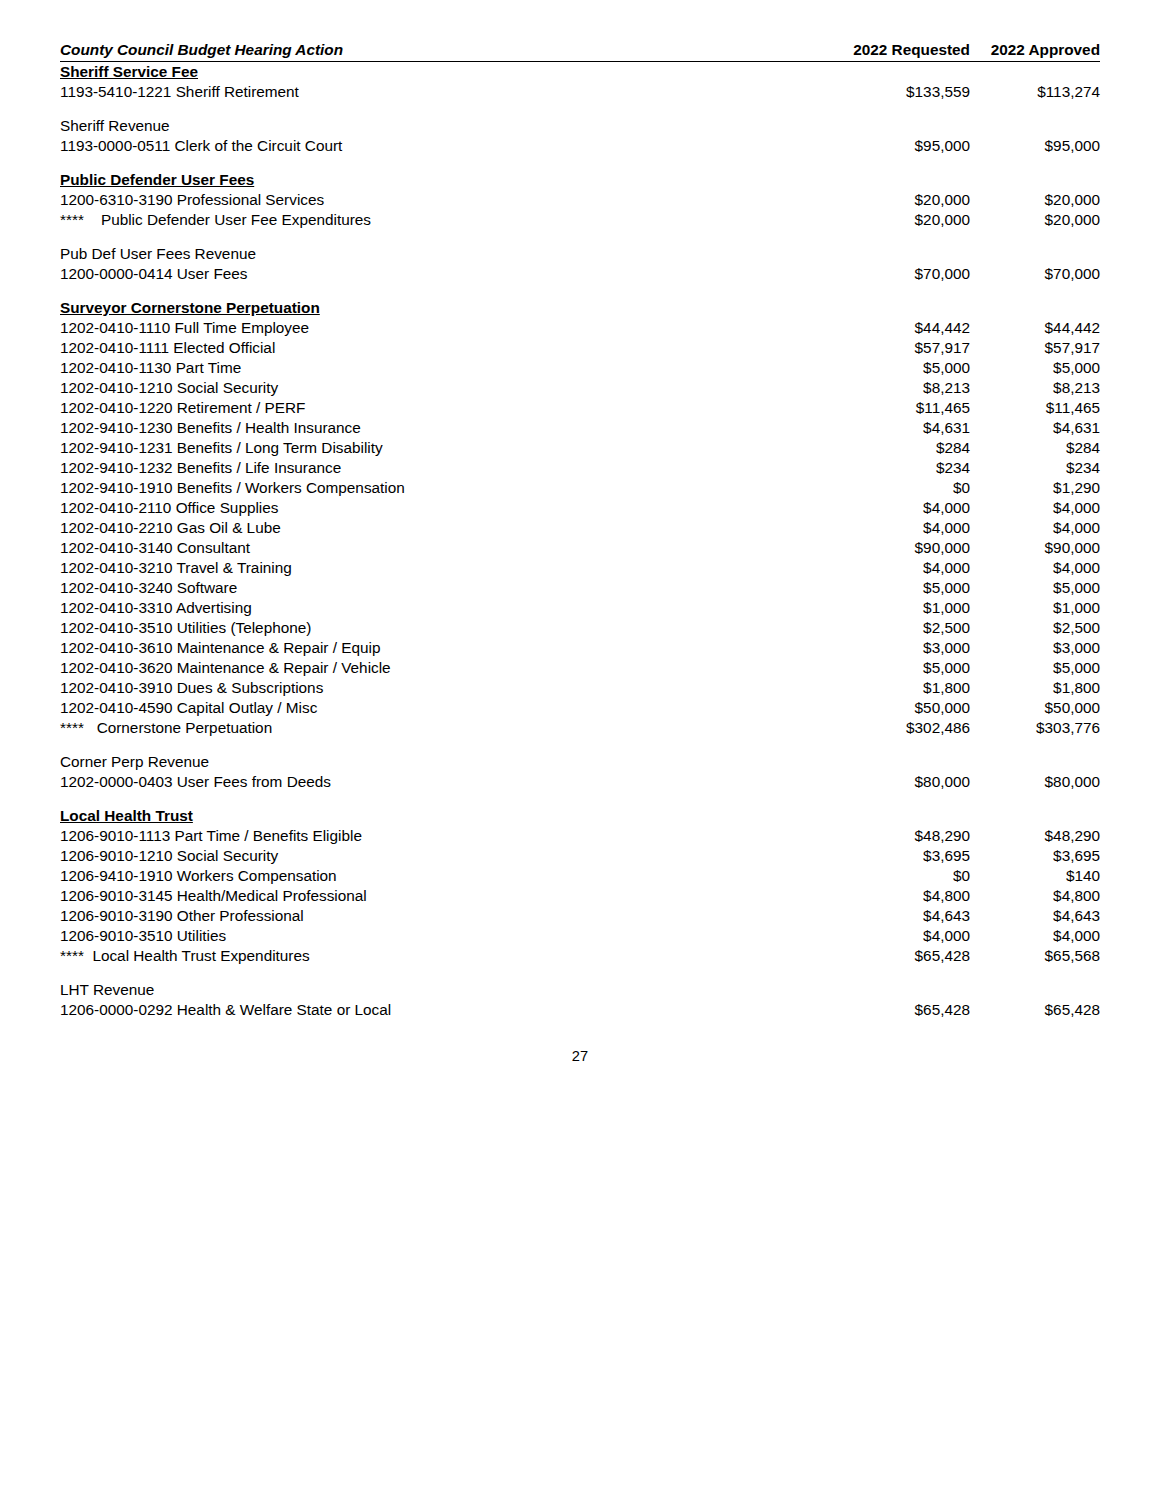| County Council Budget Hearing Action | 2022 Requested | 2022 Approved |
| --- | --- | --- |
| Sheriff Service Fee | | |
| 1193-5410-1221 Sheriff Retirement | $133,559 | $113,274 |
| Sheriff Revenue | | |
| 1193-0000-0511 Clerk of the Circuit Court | $95,000 | $95,000 |
| Public Defender User Fees | | |
| 1200-6310-3190 Professional Services | $20,000 | $20,000 |
| **** Public Defender User Fee Expenditures | $20,000 | $20,000 |
| Pub Def User Fees Revenue | | |
| 1200-0000-0414 User Fees | $70,000 | $70,000 |
| Surveyor Cornerstone Perpetuation | | |
| 1202-0410-1110 Full Time Employee | $44,442 | $44,442 |
| 1202-0410-1111 Elected Official | $57,917 | $57,917 |
| 1202-0410-1130 Part Time | $5,000 | $5,000 |
| 1202-0410-1210 Social Security | $8,213 | $8,213 |
| 1202-0410-1220 Retirement / PERF | $11,465 | $11,465 |
| 1202-9410-1230 Benefits / Health Insurance | $4,631 | $4,631 |
| 1202-9410-1231 Benefits / Long Term Disability | $284 | $284 |
| 1202-9410-1232 Benefits / Life Insurance | $234 | $234 |
| 1202-9410-1910 Benefits / Workers Compensation | $0 | $1,290 |
| 1202-0410-2110 Office Supplies | $4,000 | $4,000 |
| 1202-0410-2210 Gas Oil & Lube | $4,000 | $4,000 |
| 1202-0410-3140 Consultant | $90,000 | $90,000 |
| 1202-0410-3210 Travel & Training | $4,000 | $4,000 |
| 1202-0410-3240 Software | $5,000 | $5,000 |
| 1202-0410-3310 Advertising | $1,000 | $1,000 |
| 1202-0410-3510 Utilities (Telephone) | $2,500 | $2,500 |
| 1202-0410-3610 Maintenance & Repair / Equip | $3,000 | $3,000 |
| 1202-0410-3620 Maintenance & Repair / Vehicle | $5,000 | $5,000 |
| 1202-0410-3910 Dues & Subscriptions | $1,800 | $1,800 |
| 1202-0410-4590 Capital Outlay / Misc | $50,000 | $50,000 |
| **** Cornerstone Perpetuation | $302,486 | $303,776 |
| Corner Perp Revenue | | |
| 1202-0000-0403 User Fees from Deeds | $80,000 | $80,000 |
| Local Health Trust | | |
| 1206-9010-1113 Part Time / Benefits Eligible | $48,290 | $48,290 |
| 1206-9010-1210 Social Security | $3,695 | $3,695 |
| 1206-9410-1910 Workers Compensation | $0 | $140 |
| 1206-9010-3145 Health/Medical Professional | $4,800 | $4,800 |
| 1206-9010-3190 Other Professional | $4,643 | $4,643 |
| 1206-9010-3510 Utilities | $4,000 | $4,000 |
| **** Local Health Trust Expenditures | $65,428 | $65,568 |
| LHT Revenue | | |
| 1206-0000-0292 Health & Welfare State or Local | $65,428 | $65,428 |
27